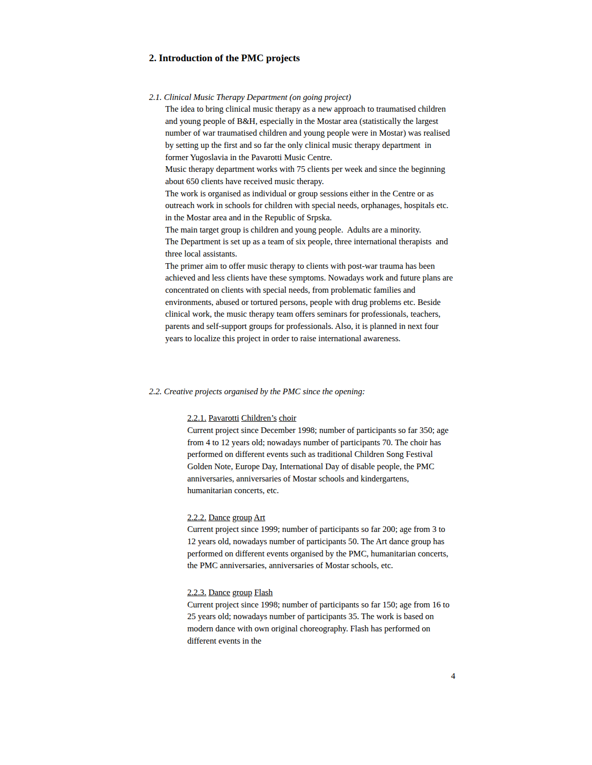2. Introduction of the PMC projects
2.1. Clinical Music Therapy Department (on going project)
The idea to bring clinical music therapy as a new approach to traumatised children and young people of B&H, especially in the Mostar area (statistically the largest number of war traumatised children and young people were in Mostar) was realised by setting up the first and so far the only clinical music therapy department in former Yugoslavia in the Pavarotti Music Centre.
Music therapy department works with 75 clients per week and since the beginning about 650 clients have received music therapy.
The work is organised as individual or group sessions either in the Centre or as outreach work in schools for children with special needs, orphanages, hospitals etc. in the Mostar area and in the Republic of Srpska.
The main target group is children and young people. Adults are a minority.
The Department is set up as a team of six people, three international therapists and three local assistants.
The primer aim to offer music therapy to clients with post-war trauma has been achieved and less clients have these symptoms. Nowadays work and future plans are concentrated on clients with special needs, from problematic families and environments, abused or tortured persons, people with drug problems etc. Beside clinical work, the music therapy team offers seminars for professionals, teachers, parents and self-support groups for professionals. Also, it is planned in next four years to localize this project in order to raise international awareness.
2.2. Creative projects organised by the PMC since the opening:
2.2.1. Pavarotti Children’s choir
Current project since December 1998; number of participants so far 350; age from 4 to 12 years old; nowadays number of participants 70. The choir has performed on different events such as traditional Children Song Festival Golden Note, Europe Day, International Day of disable people, the PMC anniversaries, anniversaries of Mostar schools and kindergartens, humanitarian concerts, etc.
2.2.2. Dance group Art
Current project since 1999; number of participants so far 200; age from 3 to 12 years old, nowadays number of participants 50. The Art dance group has performed on different events organised by the PMC, humanitarian concerts, the PMC anniversaries, anniversaries of Mostar schools, etc.
2.2.3. Dance group Flash
Current project since 1998; number of participants so far 150; age from 16 to 25 years old; nowadays number of participants 35. The work is based on modern dance with own original choreography. Flash has performed on different events in the
4